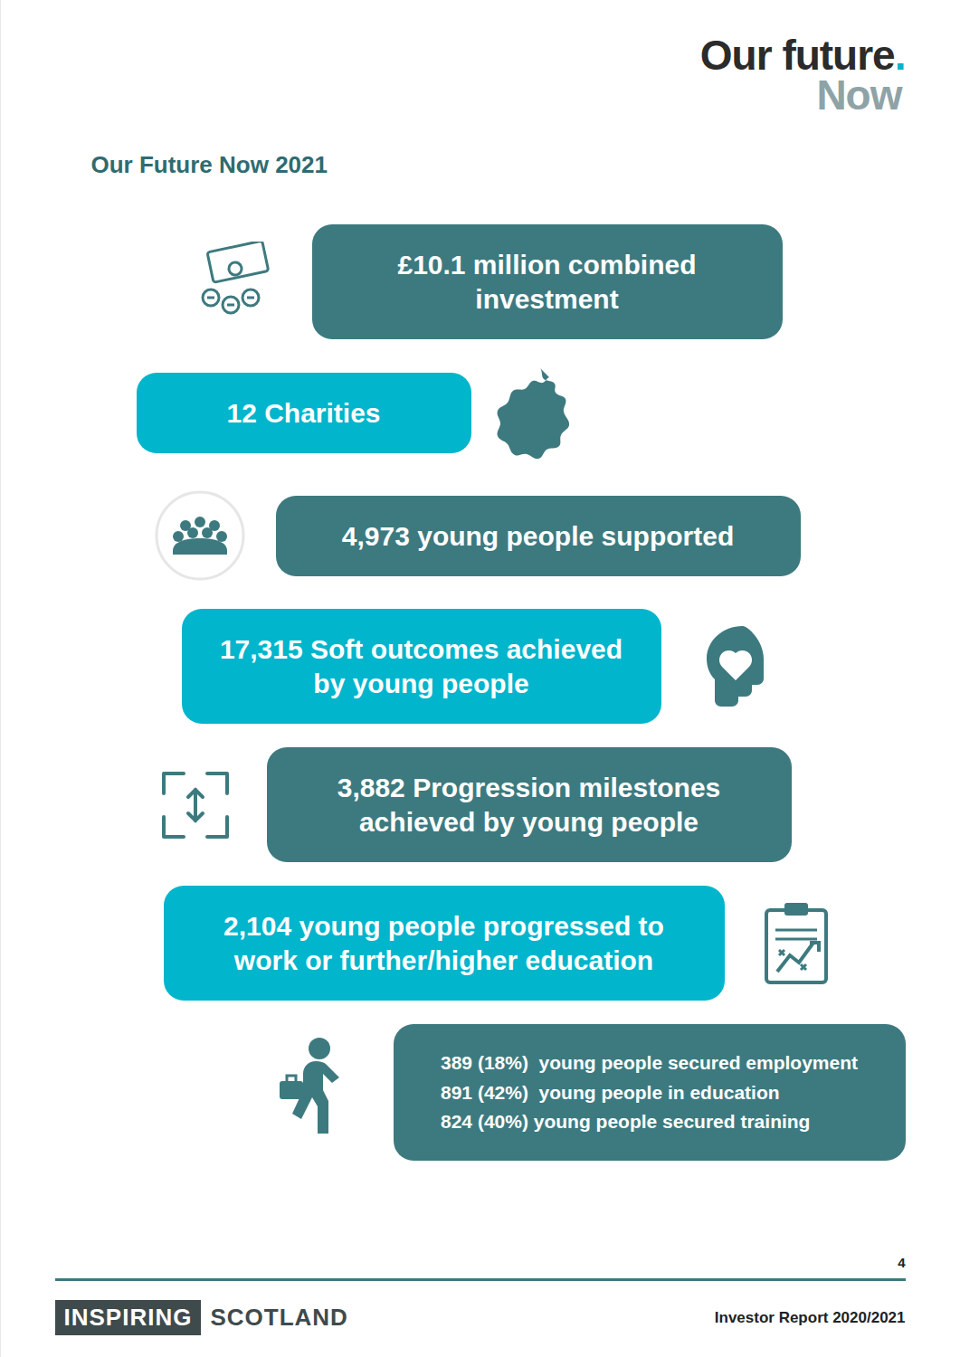Our future.
Now
Our Future Now 2021
£10.1 million combined
investment
12 Charities
4,973 young people supported
17,315 Soft outcomes achieved
by young people
3,882 Progression milestones
achieved by young people
2,104 young people progressed to
work or further/higher education
389 (18%) young people secured employment
891 (42%) young people in education
824 (40%) young people secured training
4
INSPIRING SCOTLAND
Investor Report 2020/2021